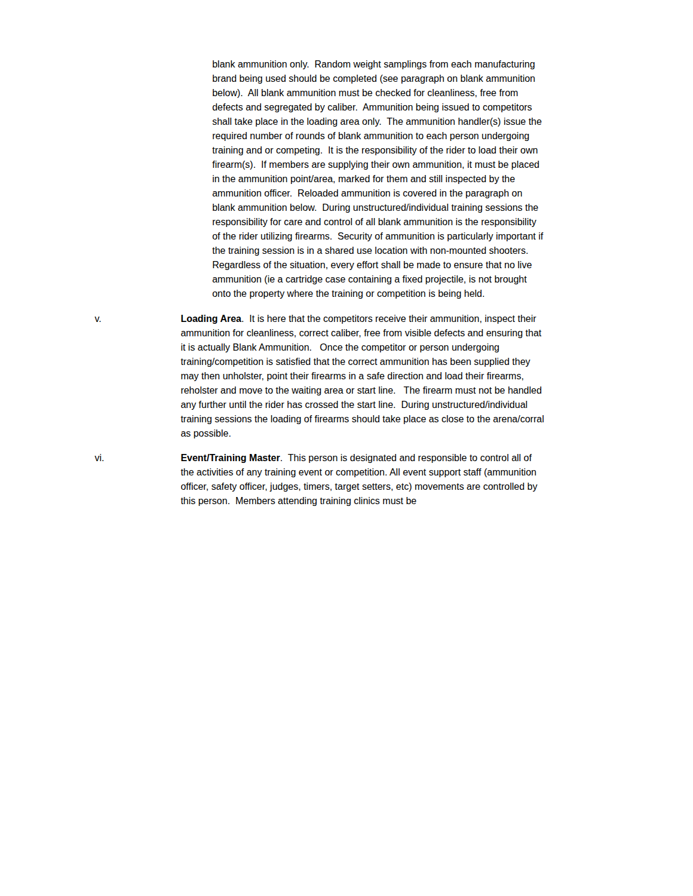blank ammunition only. Random weight samplings from each manufacturing brand being used should be completed (see paragraph on blank ammunition below). All blank ammunition must be checked for cleanliness, free from defects and segregated by caliber. Ammunition being issued to competitors shall take place in the loading area only. The ammunition handler(s) issue the required number of rounds of blank ammunition to each person undergoing training and or competing. It is the responsibility of the rider to load their own firearm(s). If members are supplying their own ammunition, it must be placed in the ammunition point/area, marked for them and still inspected by the ammunition officer. Reloaded ammunition is covered in the paragraph on blank ammunition below. During unstructured/individual training sessions the responsibility for care and control of all blank ammunition is the responsibility of the rider utilizing firearms. Security of ammunition is particularly important if the training session is in a shared use location with non-mounted shooters. Regardless of the situation, every effort shall be made to ensure that no live ammunition (ie a cartridge case containing a fixed projectile, is not brought onto the property where the training or competition is being held.
v.
Loading Area. It is here that the competitors receive their ammunition, inspect their ammunition for cleanliness, correct caliber, free from visible defects and ensuring that it is actually Blank Ammunition. Once the competitor or person undergoing training/competition is satisfied that the correct ammunition has been supplied they may then unholster, point their firearms in a safe direction and load their firearms, reholster and move to the waiting area or start line. The firearm must not be handled any further until the rider has crossed the start line. During unstructured/individual training sessions the loading of firearms should take place as close to the arena/corral as possible.
vi.
Event/Training Master. This person is designated and responsible to control all of the activities of any training event or competition. All event support staff (ammunition officer, safety officer, judges, timers, target setters, etc) movements are controlled by this person. Members attending training clinics must be